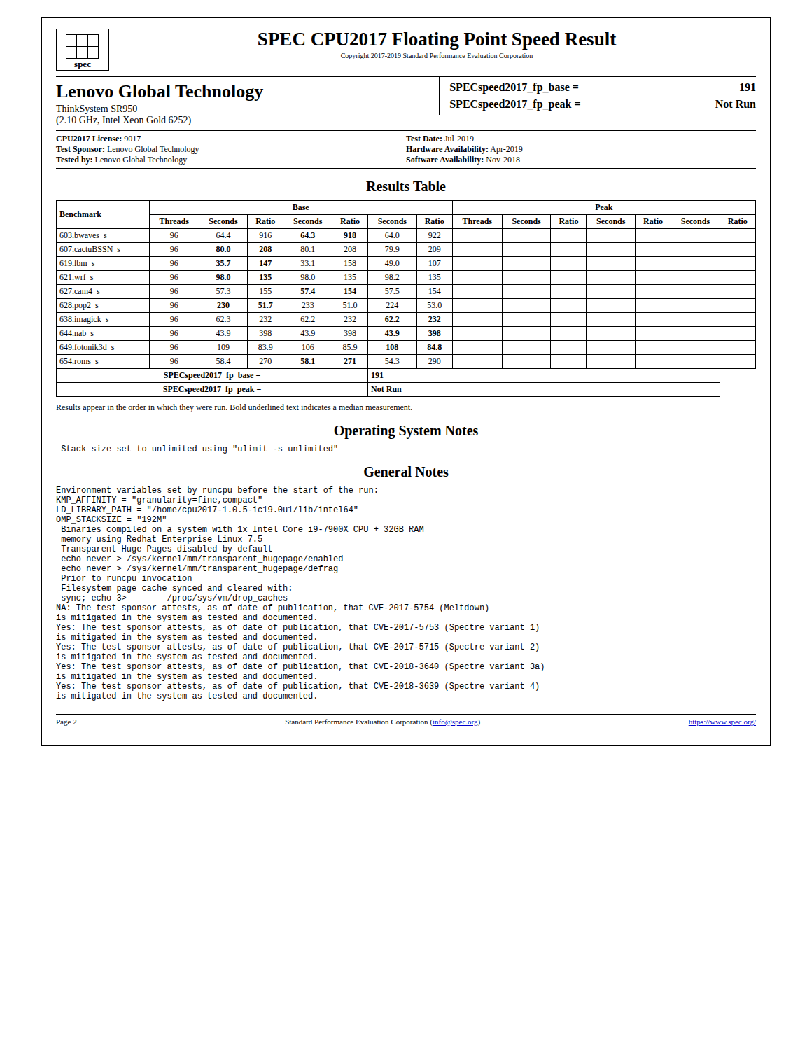spec
SPEC CPU2017 Floating Point Speed Result
Copyright 2017-2019 Standard Performance Evaluation Corporation
Lenovo Global Technology
ThinkSystem SR950
(2.10 GHz, Intel Xeon Gold 6252)
SPECspeed2017_fp_base = 191
SPECspeed2017_fp_peak = Not Run
CPU2017 License: 9017
Test Sponsor: Lenovo Global Technology
Tested by: Lenovo Global Technology
Test Date: Jul-2019
Hardware Availability: Apr-2019
Software Availability: Nov-2018
Results Table
| Benchmark | Base | Peak |
| --- | --- | --- |
| Threads | Seconds | Ratio | Seconds | Ratio | Seconds | Ratio | Threads | Seconds | Ratio | Seconds | Ratio | Seconds | Ratio |
| 603.bwaves_s | 96 | 64.4 | 916 | 64.3 | 918 | 64.0 | 922 | | | | | | | |
| 607.cactuBSSN_s | 96 | 80.0 | 208 | 80.1 | 208 | 79.9 | 209 | | | | | | | |
| 619.lbm_s | 96 | 35.7 | 147 | 33.1 | 158 | 49.0 | 107 | | | | | | | |
| 621.wrf_s | 96 | 98.0 | 135 | 98.0 | 135 | 98.2 | 135 | | | | | | | |
| 627.cam4_s | 96 | 57.3 | 155 | 57.4 | 154 | 57.5 | 154 | | | | | | | |
| 628.pop2_s | 96 | 230 | 51.7 | 233 | 51.0 | 224 | 53.0 | | | | | | | |
| 638.imagick_s | 96 | 62.3 | 232 | 62.2 | 232 | 62.2 | 232 | | | | | | | |
| 644.nab_s | 96 | 43.9 | 398 | 43.9 | 398 | 43.9 | 398 | | | | | | | |
| 649.fotonik3d_s | 96 | 109 | 83.9 | 106 | 85.9 | 108 | 84.8 | | | | | | | |
| 654.roms_s | 96 | 58.4 | 270 | 58.1 | 271 | 54.3 | 290 | | | | | | | |
| SPECspeed2017_fp_base = | 191 |
| SPECspeed2017_fp_peak = | Not Run |
Results appear in the order in which they were run. Bold underlined text indicates a median measurement.
Operating System Notes
 Stack size set to unlimited using "ulimit -s unlimited"
General Notes
Environment variables set by runcpu before the start of the run:
KMP_AFFINITY = "granularity=fine,compact"
LD_LIBRARY_PATH = "/home/cpu2017-1.0.5-ic19.0u1/lib/intel64"
OMP_STACKSIZE = "192M"
 Binaries compiled on a system with 1x Intel Core i9-7900X CPU + 32GB RAM
 memory using Redhat Enterprise Linux 7.5
 Transparent Huge Pages disabled by default
 echo never > /sys/kernel/mm/transparent_hugepage/enabled
 echo never > /sys/kernel/mm/transparent_hugepage/defrag
 Prior to runcpu invocation
 Filesystem page cache synced and cleared with:
 sync; echo 3>        /proc/sys/vm/drop_caches
NA: The test sponsor attests, as of date of publication, that CVE-2017-5754 (Meltdown)
is mitigated in the system as tested and documented.
Yes: The test sponsor attests, as of date of publication, that CVE-2017-5753 (Spectre variant 1)
is mitigated in the system as tested and documented.
Yes: The test sponsor attests, as of date of publication, that CVE-2017-5715 (Spectre variant 2)
is mitigated in the system as tested and documented.
Yes: The test sponsor attests, as of date of publication, that CVE-2018-3640 (Spectre variant 3a)
is mitigated in the system as tested and documented.
Yes: The test sponsor attests, as of date of publication, that CVE-2018-3639 (Spectre variant 4)
is mitigated in the system as tested and documented.
Page 2
Standard Performance Evaluation Corporation (info@spec.org)
https://www.spec.org/